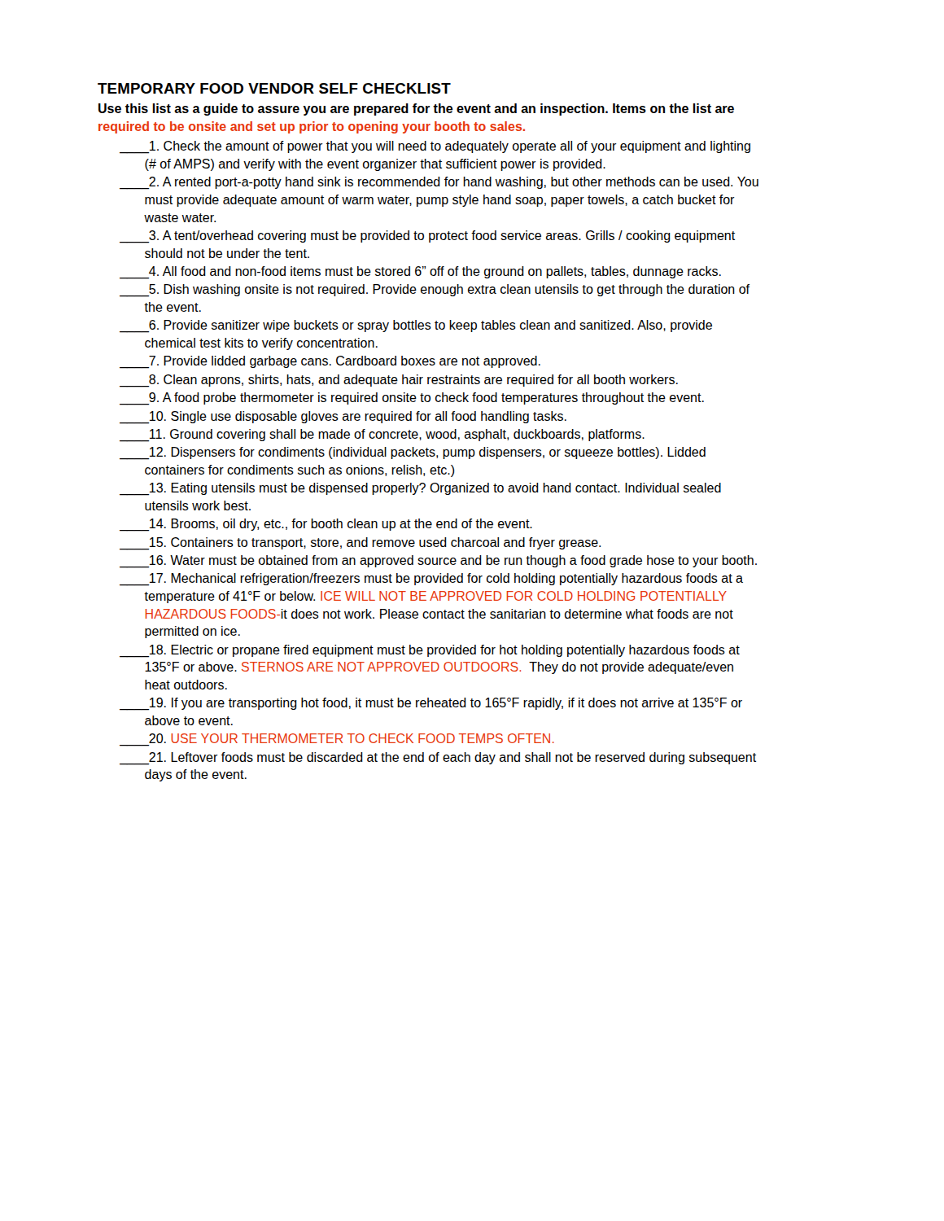TEMPORARY FOOD VENDOR SELF CHECKLIST
Use this list as a guide to assure you are prepared for the event and an inspection. Items on the list are required to be onsite and set up prior to opening your booth to sales.
Check the amount of power that you will need to adequately operate all of your equipment and lighting (# of AMPS) and verify with the event organizer that sufficient power is provided.
A rented port-a-potty hand sink is recommended for hand washing, but other methods can be used. You must provide adequate amount of warm water, pump style hand soap, paper towels, a catch bucket for waste water.
A tent/overhead covering must be provided to protect food service areas. Grills / cooking equipment should not be under the tent.
All food and non-food items must be stored 6” off of the ground on pallets, tables, dunnage racks.
Dish washing onsite is not required. Provide enough extra clean utensils to get through the duration of the event.
Provide sanitizer wipe buckets or spray bottles to keep tables clean and sanitized. Also, provide chemical test kits to verify concentration.
Provide lidded garbage cans. Cardboard boxes are not approved.
Clean aprons, shirts, hats, and adequate hair restraints are required for all booth workers.
A food probe thermometer is required onsite to check food temperatures throughout the event.
Single use disposable gloves are required for all food handling tasks.
Ground covering shall be made of concrete, wood, asphalt, duckboards, platforms.
Dispensers for condiments (individual packets, pump dispensers, or squeeze bottles). Lidded containers for condiments such as onions, relish, etc.)
Eating utensils must be dispensed properly? Organized to avoid hand contact. Individual sealed utensils work best.
Brooms, oil dry, etc., for booth clean up at the end of the event.
Containers to transport, store, and remove used charcoal and fryer grease.
Water must be obtained from an approved source and be run though a food grade hose to your booth.
Mechanical refrigeration/freezers must be provided for cold holding potentially hazardous foods at a temperature of 41°F or below. ICE WILL NOT BE APPROVED FOR COLD HOLDING POTENTIALLY HAZARDOUS FOODS-it does not work. Please contact the sanitarian to determine what foods are not permitted on ice.
Electric or propane fired equipment must be provided for hot holding potentially hazardous foods at 135°F or above. STERNOS ARE NOT APPROVED OUTDOORS. They do not provide adequate/even heat outdoors.
If you are transporting hot food, it must be reheated to 165°F rapidly, if it does not arrive at 135°F or above to event.
USE YOUR THERMOMETER TO CHECK FOOD TEMPS OFTEN.
Leftover foods must be discarded at the end of each day and shall not be reserved during subsequent days of the event.